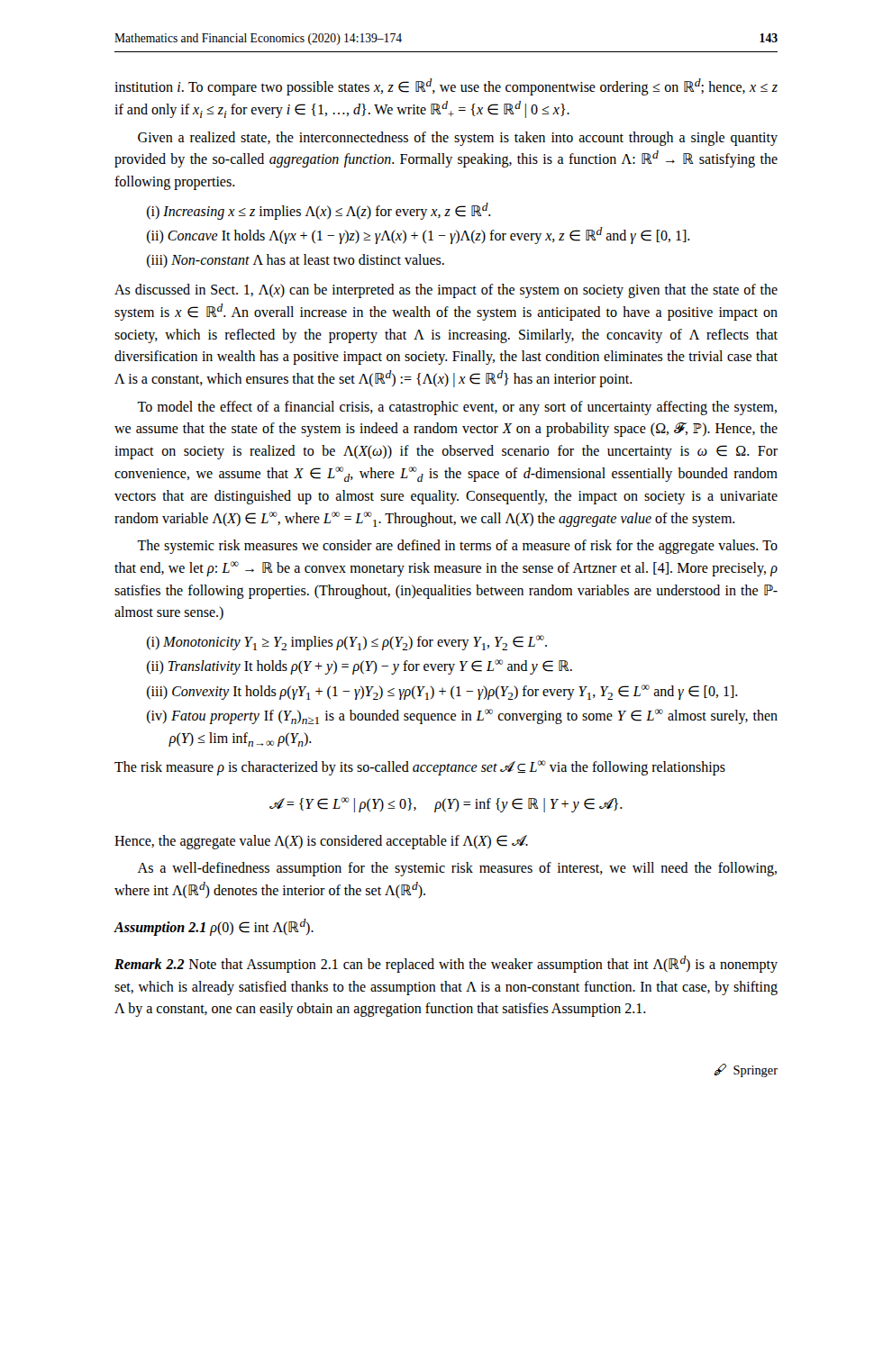Mathematics and Financial Economics (2020) 14:139–174 143
institution i. To compare two possible states x, z ∈ ℝd, we use the componentwise ordering ≤ on ℝd; hence, x ≤ z if and only if xi ≤ zi for every i ∈ {1, …, d}. We write ℝd+ = {x ∈ ℝd | 0 ≤ x}.
Given a realized state, the interconnectedness of the system is taken into account through a single quantity provided by the so-called aggregation function. Formally speaking, this is a function Λ: ℝd → ℝ satisfying the following properties.
(i) Increasing x ≤ z implies Λ(x) ≤ Λ(z) for every x, z ∈ ℝd.
(ii) Concave It holds Λ(γx + (1 − γ)z) ≥ γ Λ(x) + (1 − γ)Λ(z) for every x, z ∈ ℝd and γ ∈ [0, 1].
(iii) Non-constant Λ has at least two distinct values.
As discussed in Sect. 1, Λ(x) can be interpreted as the impact of the system on society given that the state of the system is x ∈ ℝd. An overall increase in the wealth of the system is anticipated to have a positive impact on society, which is reflected by the property that Λ is increasing. Similarly, the concavity of Λ reflects that diversification in wealth has a positive impact on society. Finally, the last condition eliminates the trivial case that Λ is a constant, which ensures that the set Λ(ℝd) := {Λ(x) | x ∈ ℝd} has an interior point.
To model the effect of a financial crisis, a catastrophic event, or any sort of uncertainty affecting the system, we assume that the state of the system is indeed a random vector X on a probability space (Ω, 𝓕, ℙ). Hence, the impact on society is realized to be Λ(X(ω)) if the observed scenario for the uncertainty is ω ∈ Ω. For convenience, we assume that X ∈ L∞d, where L∞d is the space of d-dimensional essentially bounded random vectors that are distinguished up to almost sure equality. Consequently, the impact on society is a univariate random variable Λ(X) ∈ L∞, where L∞ = L∞1. Throughout, we call Λ(X) the aggregate value of the system.
The systemic risk measures we consider are defined in terms of a measure of risk for the aggregate values. To that end, we let ρ: L∞ → ℝ be a convex monetary risk measure in the sense of Artzner et al. [4]. More precisely, ρ satisfies the following properties. (Throughout, (in)equalities between random variables are understood in the ℙ-almost sure sense.)
(i) Monotonicity Y1 ≥ Y2 implies ρ(Y1) ≤ ρ(Y2) for every Y1, Y2 ∈ L∞.
(ii) Translativity It holds ρ(Y + y) = ρ(Y) − y for every Y ∈ L∞ and y ∈ ℝ.
(iii) Convexity It holds ρ(γY1 + (1 − γ)Y2) ≤ γρ(Y1) + (1 − γ)ρ(Y2) for every Y1, Y2 ∈ L∞ and γ ∈ [0, 1].
(iv) Fatou property If (Yn)n≥1 is a bounded sequence in L∞ converging to some Y ∈ L∞ almost surely, then ρ(Y) ≤ lim infn→∞ ρ(Yn).
The risk measure ρ is characterized by its so-called acceptance set 𝓐 ⊆ L∞ via the following relationships
𝓐 = {Y ∈ L∞ | ρ(Y) ≤ 0}, ρ(Y) = inf {y ∈ ℝ | Y + y ∈ 𝓐}.
Hence, the aggregate value Λ(X) is considered acceptable if Λ(X) ∈ 𝓐.
As a well-definedness assumption for the systemic risk measures of interest, we will need the following, where int Λ(ℝd) denotes the interior of the set Λ(ℝd).
Assumption 2.1 ρ(0) ∈ int Λ(ℝd).
Remark 2.2 Note that Assumption 2.1 can be replaced with the weaker assumption that int Λ(ℝd) is a nonempty set, which is already satisfied thanks to the assumption that Λ is a non-constant function. In that case, by shifting Λ by a constant, one can easily obtain an aggregation function that satisfies Assumption 2.1.
🖋 Springer